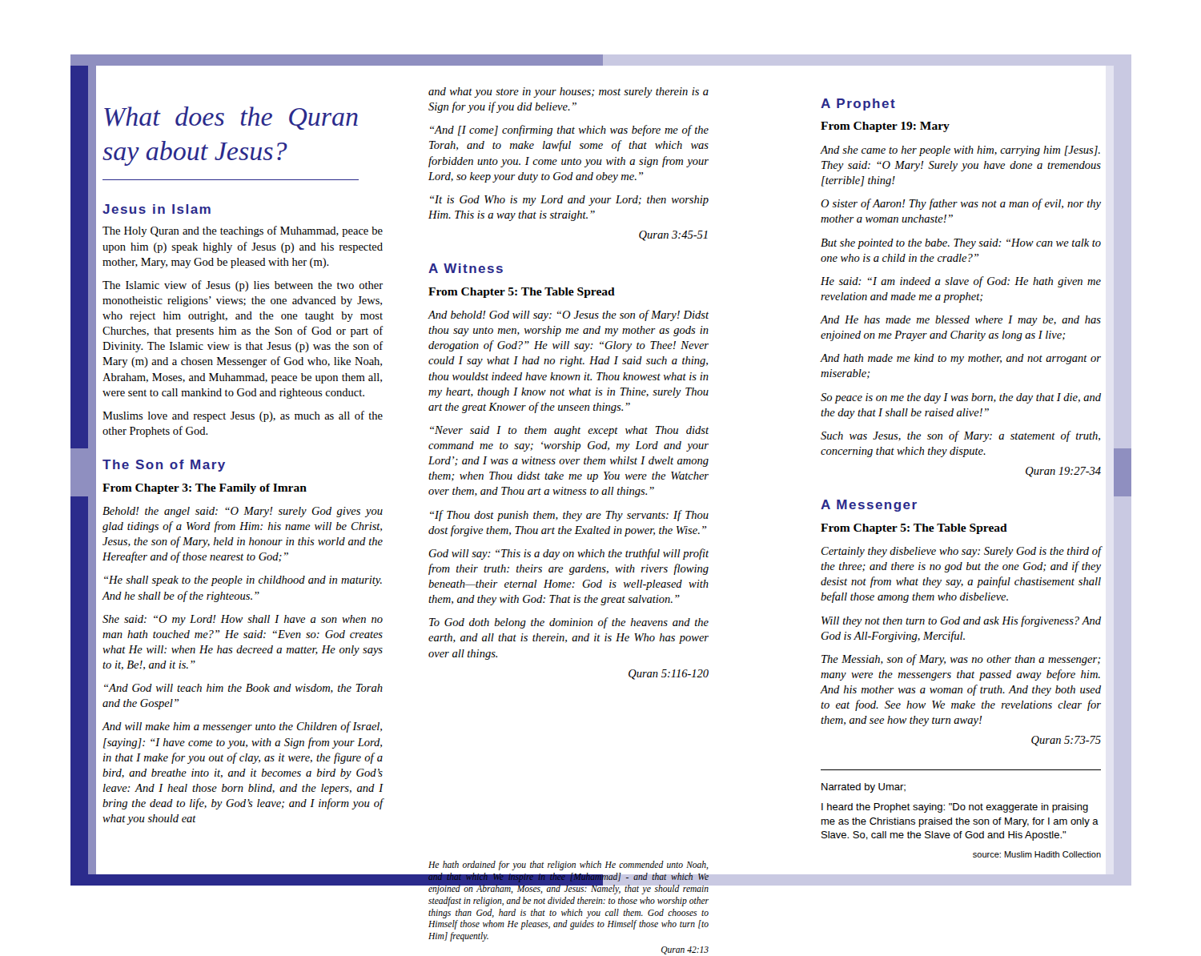What does the Quran say about Jesus?
Jesus in Islam
The Holy Quran and the teachings of Muhammad, peace be upon him (p) speak highly of Jesus (p) and his respected mother, Mary, may God be pleased with her (m).
The Islamic view of Jesus (p) lies between the two other monotheistic religions’ views; the one advanced by Jews, who reject him outright, and the one taught by most Churches, that presents him as the Son of God or part of Divinity. The Islamic view is that Jesus (p) was the son of Mary (m) and a chosen Messenger of God who, like Noah, Abraham, Moses, and Muhammad, peace be upon them all, were sent to call mankind to God and righteous conduct.
Muslims love and respect Jesus (p), as much as all of the other Prophets of God.
The Son of Mary
From Chapter 3: The Family of Imran
Behold! the angel said: “O Mary! surely God gives you glad tidings of a Word from Him: his name will be Christ, Jesus, the son of Mary, held in honour in this world and the Hereafter and of those nearest to God;”
“He shall speak to the people in childhood and in maturity. And he shall be of the righteous.”
She said: “O my Lord! How shall I have a son when no man hath touched me?” He said: “Even so: God creates what He will: when He has decreed a matter, He only says to it, Be!, and it is.”
“And God will teach him the Book and wisdom, the Torah and the Gospel”
And will make him a messenger unto the Children of Israel, [saying]: “I have come to you, with a Sign from your Lord, in that I make for you out of clay, as it were, the figure of a bird, and breathe into it, and it becomes a bird by God’s leave: And I heal those born blind, and the lepers, and I bring the dead to life, by God’s leave; and I inform you of what you should eat
and what you store in your houses; most surely therein is a Sign for you if you did believe.”
“And [I come] confirming that which was before me of the Torah, and to make lawful some of that which was forbidden unto you. I come unto you with a sign from your Lord, so keep your duty to God and obey me.”
“It is God Who is my Lord and your Lord; then worship Him. This is a way that is straight.”
Quran 3:45-51
A Witness
From Chapter 5: The Table Spread
And behold! God will say: “O Jesus the son of Mary! Didst thou say unto men, worship me and my mother as gods in derogation of God?” He will say: “Glory to Thee! Never could I say what I had no right. Had I said such a thing, thou wouldst indeed have known it. Thou knowest what is in my heart, though I know not what is in Thine, surely Thou art the great Knower of the unseen things.”
“Never said I to them aught except what Thou didst command me to say; ‘worship God, my Lord and your Lord’; and I was a witness over them whilst I dwelt among them; when Thou didst take me up You were the Watcher over them, and Thou art a witness to all things.”
“If Thou dost punish them, they are Thy servants: If Thou dost forgive them, Thou art the Exalted in power, the Wise.”
God will say: “This is a day on which the truthful will profit from their truth: theirs are gardens, with rivers flowing beneath—their eternal Home: God is well-pleased with them, and they with God: That is the great salvation.”
To God doth belong the dominion of the heavens and the earth, and all that is therein, and it is He Who has power over all things.
Quran 5:116-120
He hath ordained for you that religion which He commended unto Noah, and that which We inspire in thee [Muhammad] - and that which We enjoined on Abraham, Moses, and Jesus: Namely, that ye should remain steadfast in religion, and be not divided therein: to those who worship other things than God, hard is that to which you call them. God chooses to Himself those whom He pleases, and guides to Himself those who turn [to Him] frequently.
Quran 42:13
A Prophet
From Chapter 19: Mary
And she came to her people with him, carrying him [Jesus]. They said: “O Mary! Surely you have done a tremendous [terrible] thing!
O sister of Aaron! Thy father was not a man of evil, nor thy mother a woman unchaste!”
But she pointed to the babe. They said: “How can we talk to one who is a child in the cradle?”
He said: “I am indeed a slave of God: He hath given me revelation and made me a prophet;
And He has made me blessed where I may be, and has enjoined on me Prayer and Charity as long as I live;
And hath made me kind to my mother, and not arrogant or miserable;
So peace is on me the day I was born, the day that I die, and the day that I shall be raised alive!”
Such was Jesus, the son of Mary: a statement of truth, concerning that which they dispute.
Quran 19:27-34
A Messenger
From Chapter 5: The Table Spread
Certainly they disbelieve who say: Surely God is the third of the three; and there is no god but the one God; and if they desist not from what they say, a painful chastisement shall befall those among them who disbelieve.
Will they not then turn to God and ask His forgiveness? And God is All-Forgiving, Merciful.
The Messiah, son of Mary, was no other than a messenger; many were the messengers that passed away before him. And his mother was a woman of truth. And they both used to eat food. See how We make the revelations clear for them, and see how they turn away!
Quran 5:73-75
Narrated by Umar;
I heard the Prophet saying: "Do not exaggerate in praising me as the Christians praised the son of Mary, for I am only a Slave. So, call me the Slave of God and His Apostle."
source: Muslim Hadith Collection